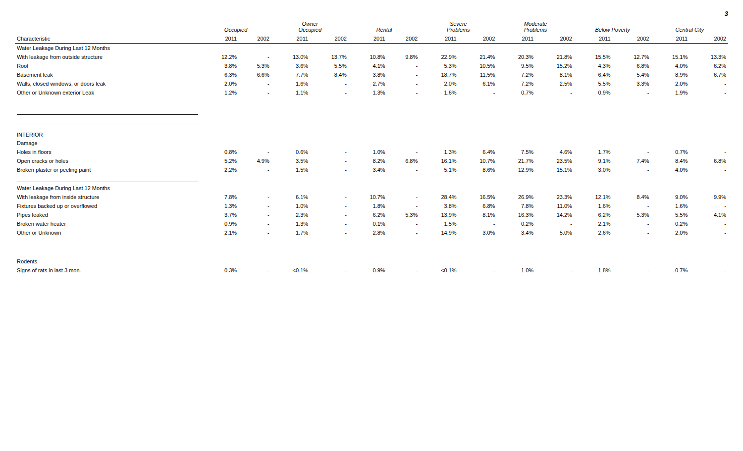3
| | Occupied | Owner Occupied | Rental | Severe Problems | Moderate Problems | Below Poverty | Central City |
| --- | --- | --- | --- | --- | --- | --- | --- |
| Characteristic | 2011 | 2002 | 2011 | 2002 | 2011 | 2002 | 2011 | 2002 | 2011 | 2002 | 2011 | 2002 | 2011 | 2002 |
| Water Leakage During Last 12 Months | | | | | | | | | | | | | | |
| With leakage from outside structure | 12.2% | - | 13.0% | 13.7% | 10.8% | 9.8% | 22.9% | 21.4% | 20.3% | 21.8% | 15.5% | 12.7% | 15.1% | 13.3% |
| Roof | 3.8% | 5.3% | 3.6% | 5.5% | 4.1% | - | 5.3% | 10.5% | 9.5% | 15.2% | 4.3% | 6.8% | 4.0% | 6.2% |
| Basement leak | 6.3% | 6.6% | 7.7% | 8.4% | 3.8% | - | 18.7% | 11.5% | 7.2% | 8.1% | 6.4% | 5.4% | 8.9% | 6.7% |
| Walls, closed windows, or doors leak | 2.0% | - | 1.6% | - | 2.7% | - | 2.0% | 6.1% | 7.2% | 2.5% | 5.5% | 3.3% | 2.0% | - |
| Other or Unknown exterior Leak | 1.2% | - | 1.1% | - | 1.3% | - | 1.6% | - | 0.7% | - | 0.9% | - | 1.9% | - |
| INTERIOR | |
| Damage | |
| Holes in floors | 0.8% | - | 0.6% | - | 1.0% | - | 1.3% | 6.4% | 7.5% | 4.6% | 1.7% | - | 0.7% | - |
| Open cracks or holes | 5.2% | 4.9% | 3.5% | - | 8.2% | 6.8% | 16.1% | 10.7% | 21.7% | 23.5% | 9.1% | 7.4% | 8.4% | 6.8% |
| Broken plaster or peeling paint | 2.2% | - | 1.5% | - | 3.4% | - | 5.1% | 8.6% | 12.9% | 15.1% | 3.0% | - | 4.0% | - |
| Water Leakage During Last 12 Months | |
| With leakage from inside structure | 7.8% | - | 6.1% | - | 10.7% | - | 28.4% | 16.5% | 26.9% | 23.3% | 12.1% | 8.4% | 9.0% | 9.9% |
| Fixtures backed up or overflowed | 1.3% | - | 1.0% | - | 1.8% | - | 3.8% | 6.8% | 7.8% | 11.0% | 1.6% | - | 1.6% | - |
| Pipes leaked | 3.7% | - | 2.3% | - | 6.2% | 5.3% | 13.9% | 8.1% | 16.3% | 14.2% | 6.2% | 5.3% | 5.5% | 4.1% |
| Broken water heater | 0.9% | - | 1.3% | - | 0.1% | - | 1.5% | - | 0.2% | - | 2.1% | - | 0.2% | - |
| Other or Unknown | 2.1% | - | 1.7% | - | 2.8% | - | 14.9% | 3.0% | 3.4% | 5.0% | 2.6% | - | 2.0% | - |
| Rodents | |
| Signs of rats in last 3 mon. | 0.3% | - | <0.1% | - | 0.9% | - | <0.1% | - | 1.0% | - | 1.8% | - | 0.7% | - |